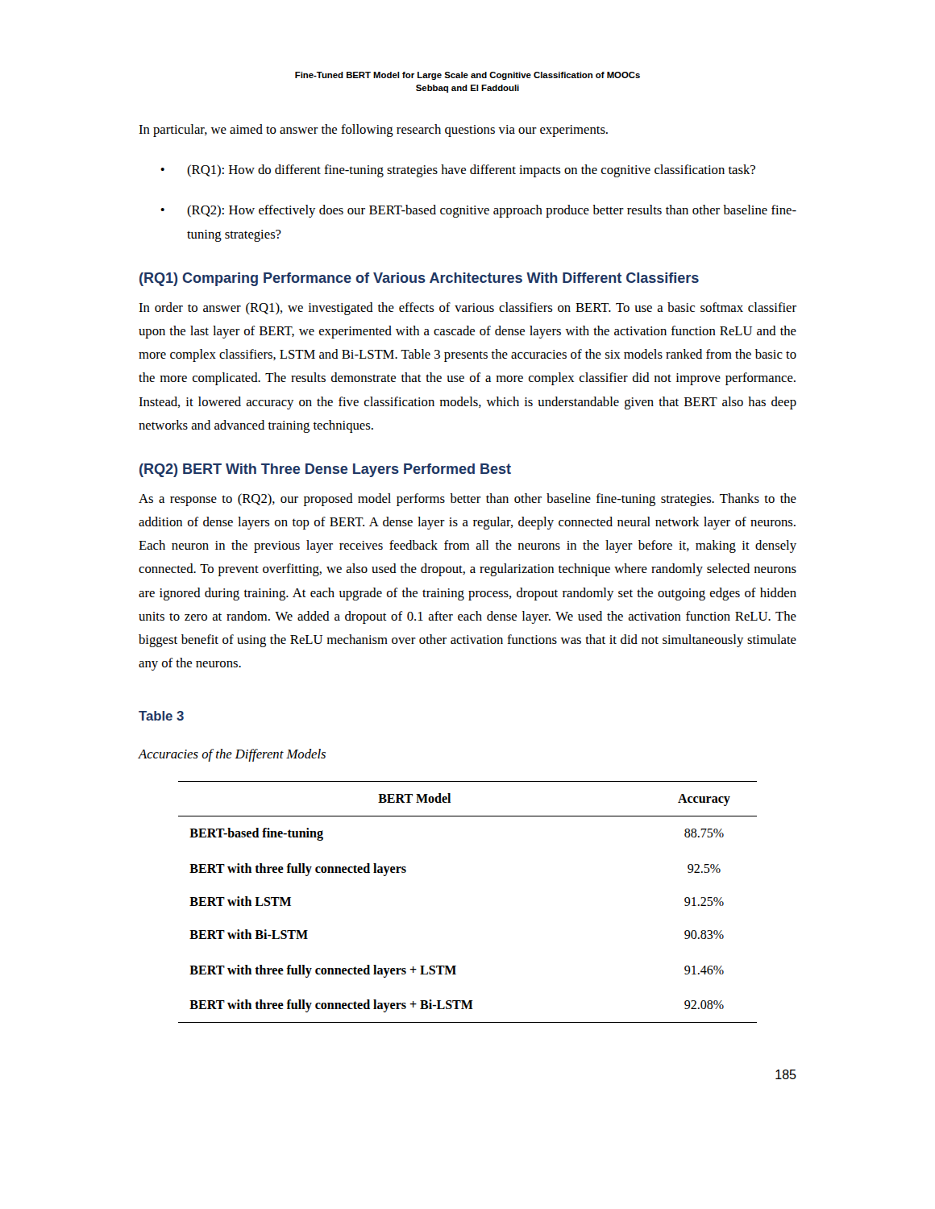Fine-Tuned BERT Model for Large Scale and Cognitive Classification of MOOCs
Sebbaq and El Faddouli
In particular, we aimed to answer the following research questions via our experiments.
(RQ1): How do different fine-tuning strategies have different impacts on the cognitive classification task?
(RQ2): How effectively does our BERT-based cognitive approach produce better results than other baseline fine-tuning strategies?
(RQ1) Comparing Performance of Various Architectures With Different Classifiers
In order to answer (RQ1), we investigated the effects of various classifiers on BERT. To use a basic softmax classifier upon the last layer of BERT, we experimented with a cascade of dense layers with the activation function ReLU and the more complex classifiers, LSTM and Bi-LSTM. Table 3 presents the accuracies of the six models ranked from the basic to the more complicated. The results demonstrate that the use of a more complex classifier did not improve performance. Instead, it lowered accuracy on the five classification models, which is understandable given that BERT also has deep networks and advanced training techniques.
(RQ2) BERT With Three Dense Layers Performed Best
As a response to (RQ2), our proposed model performs better than other baseline fine-tuning strategies. Thanks to the addition of dense layers on top of BERT. A dense layer is a regular, deeply connected neural network layer of neurons. Each neuron in the previous layer receives feedback from all the neurons in the layer before it, making it densely connected. To prevent overfitting, we also used the dropout, a regularization technique where randomly selected neurons are ignored during training. At each upgrade of the training process, dropout randomly set the outgoing edges of hidden units to zero at random. We added a dropout of 0.1 after each dense layer. We used the activation function ReLU. The biggest benefit of using the ReLU mechanism over other activation functions was that it did not simultaneously stimulate any of the neurons.
Table 3
Accuracies of the Different Models
| BERT Model | Accuracy |
| --- | --- |
| BERT-based fine-tuning | 88.75% |
| BERT with three fully connected layers | 92.5% |
| BERT with LSTM | 91.25% |
| BERT with Bi-LSTM | 90.83% |
| BERT with three fully connected layers + LSTM | 91.46% |
| BERT with three fully connected layers + Bi-LSTM | 92.08% |
185